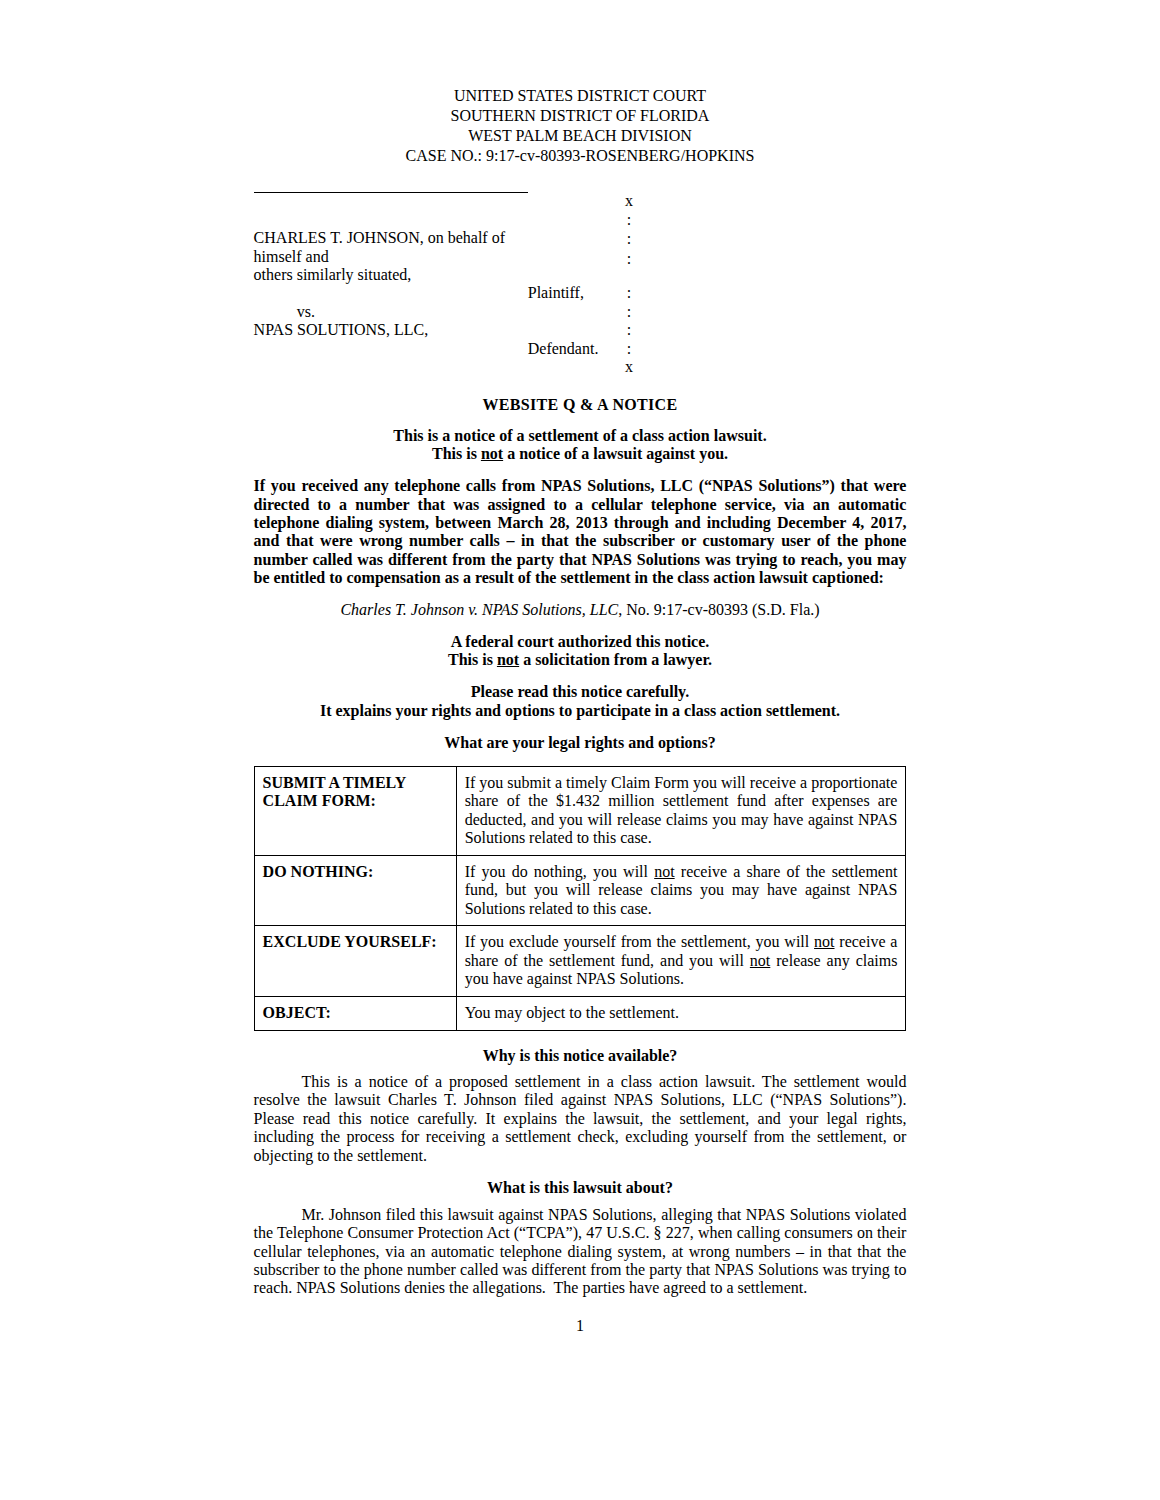UNITED STATES DISTRICT COURT
SOUTHERN DISTRICT OF FLORIDA
WEST PALM BEACH DIVISION
CASE NO.: 9:17-cv-80393-ROSENBERG/HOPKINS
| | | x | |
| | | : | |
| CHARLES T. JOHNSON, on behalf of himself and others similarly situated, | | : : | |
| | Plaintiff, | : | |
| vs. | | : | |
| NPAS SOLUTIONS, LLC, | | : | |
| | Defendant. | : | |
| | | x | |
WEBSITE Q & A NOTICE
This is a notice of a settlement of a class action lawsuit.
This is not a notice of a lawsuit against you.
If you received any telephone calls from NPAS Solutions, LLC (“NPAS Solutions”) that were directed to a number that was assigned to a cellular telephone service, via an automatic telephone dialing system, between March 28, 2013 through and including December 4, 2017, and that were wrong number calls – in that the subscriber or customary user of the phone number called was different from the party that NPAS Solutions was trying to reach, you may be entitled to compensation as a result of the settlement in the class action lawsuit captioned:
Charles T. Johnson v. NPAS Solutions, LLC, No. 9:17-cv-80393 (S.D. Fla.)
A federal court authorized this notice.
This is not a solicitation from a lawyer.
Please read this notice carefully.
It explains your rights and options to participate in a class action settlement.
What are your legal rights and options?
| SUBMIT A TIMELY CLAIM FORM: | If you submit a timely Claim Form you will receive a proportionate share of the $1.432 million settlement fund after expenses are deducted, and you will release claims you may have against NPAS Solutions related to this case. |
| DO NOTHING: | If you do nothing, you will not receive a share of the settlement fund, but you will release claims you may have against NPAS Solutions related to this case. |
| EXCLUDE YOURSELF: | If you exclude yourself from the settlement, you will not receive a share of the settlement fund, and you will not release any claims you have against NPAS Solutions. |
| OBJECT: | You may object to the settlement. |
Why is this notice available?
This is a notice of a proposed settlement in a class action lawsuit. The settlement would resolve the lawsuit Charles T. Johnson filed against NPAS Solutions, LLC (“NPAS Solutions”). Please read this notice carefully. It explains the lawsuit, the settlement, and your legal rights, including the process for receiving a settlement check, excluding yourself from the settlement, or objecting to the settlement.
What is this lawsuit about?
Mr. Johnson filed this lawsuit against NPAS Solutions, alleging that NPAS Solutions violated the Telephone Consumer Protection Act (“TCPA”), 47 U.S.C. § 227, when calling consumers on their cellular telephones, via an automatic telephone dialing system, at wrong numbers – in that that the subscriber to the phone number called was different from the party that NPAS Solutions was trying to reach. NPAS Solutions denies the allegations. The parties have agreed to a settlement.
1